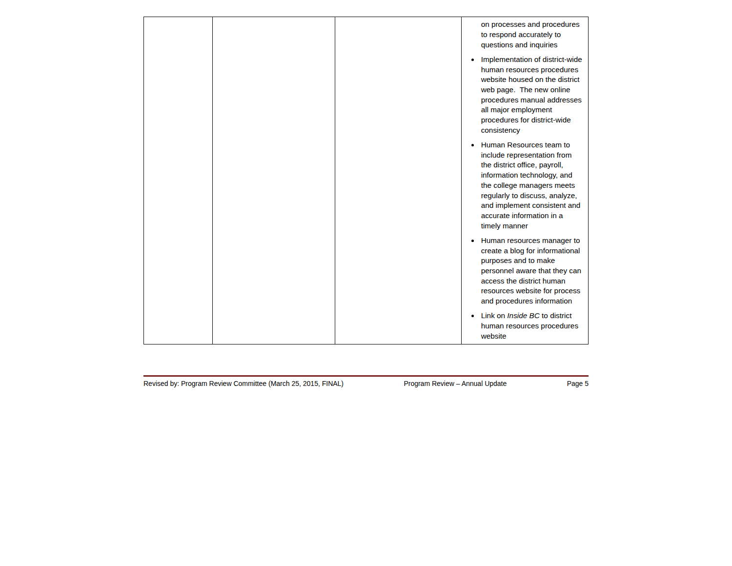| | | | on processes and procedures to respond accurately to questions and inquiries Implementation of district-wide human resources procedures website housed on the district web page. The new online procedures manual addresses all major employment procedures for district-wide consistency Human Resources team to include representation from the district office, payroll, information technology, and the college managers meets regularly to discuss, analyze, and implement consistent and accurate information in a timely manner Human resources manager to create a blog for informational purposes and to make personnel aware that they can access the district human resources website for process and procedures information Link on Inside BC to district human resources procedures website |
Revised by: Program Review Committee (March 25, 2015, FINAL)
Program Review – Annual Update
Page 5